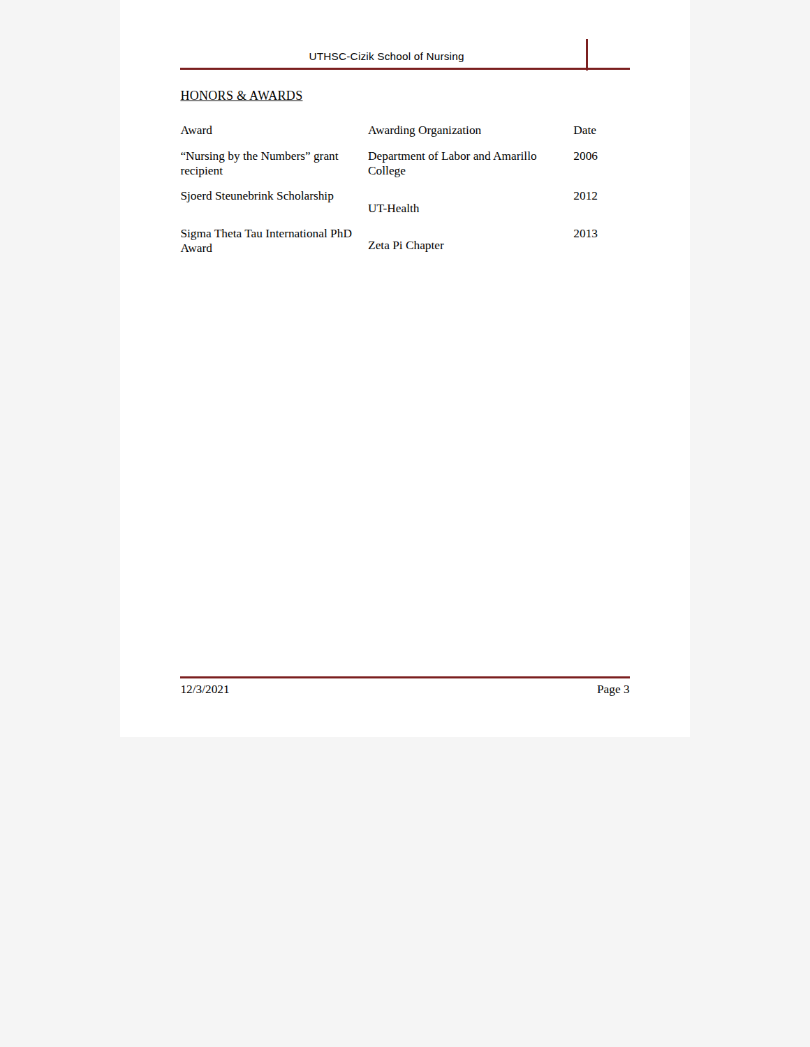UTHSC-Cizik School of Nursing
HONORS & AWARDS
| Award | Awarding Organization | Date |
| “Nursing by the Numbers” grant recipient | Department of Labor and Amarillo College | 2006 |
| Sjoerd Steunebrink Scholarship | UT-Health | 2012 |
| Sigma Theta Tau International PhD Award | Zeta Pi Chapter | 2013 |
12/3/2021 Page 3